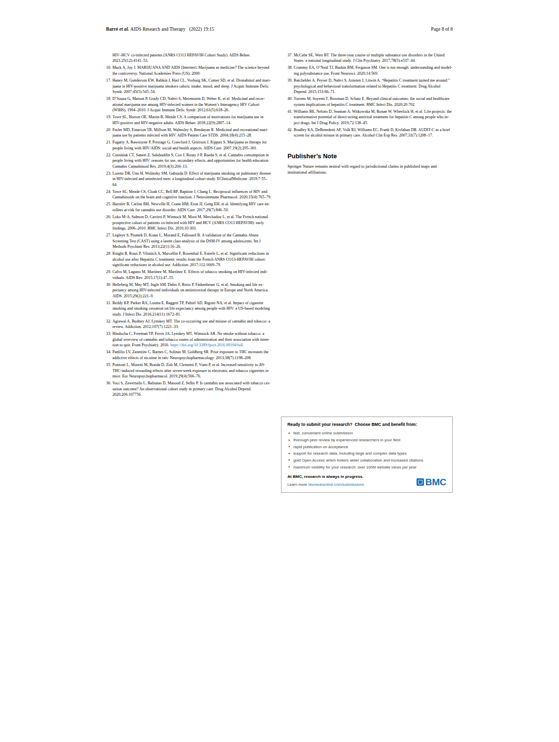Barré et al. AIDS Research and Therapy (2022) 19:15
Page 8 of 8
HIV–HCV co-infected patients (ANRS CO13 HEPAVIH Cohort Study). AIDS Behav. 2021;25(12):4141–53.
16. Mack A, Joy J. MARIJUANA AND AIDS [Internet]. Marijuana as medicine? The science beyond the controversy. National Academies Press (US); 2000.
17. Haney M, Gunderson EW, Rabkin J, Hart CL, Vosburg SK, Comer SD, et al. Dronabinol and marijuana in HIV-positive marijuana smokers caloric intake, mood, and sleep. J Acquir Immune Defic Syndr. 2007;45(5):545–54.
18. D’Souza G, Matson P, Grady CD, Nahvi S, Merenstein D, Weber K, et al. Medicinal and recreational marijuana use among HIV-infected women in the Women’s Interagency HIV Cohort (WIHS), 1994–2010. J Acquir Immune Defic Syndr. 2012;61(5):618–26.
19. Towe SL, Horton OE, Martin B, Meade CS. A comparison of motivations for marijuana use in HIV-positive and HIV-negative adults. AIDS Behav. 2018;22(9):2807–14.
20. Furler MD, Einarson TR, Millson M, Walmsley S, Bendayan R. Medicinal and recreational marijuana use by patients infected with HIV. AIDS Patient Care STDS. 2004;18(4):215–28.
21. Fogarty A, Rawstorne P, Prestage G, Crawford J, Grierson J, Kippax S. Marijuana as therapy for people living with HIV/AIDS: social and health aspects. AIDS Care. 2007;19(2):295–301.
22. Costiniuk CT, Saneei Z, Salahuddin S, Cox J, Routy J-P, Rueda S, et al. Cannabis consumption in people living with HIV: reasons for use, secondary effects, and opportunities for health education. Cannabis Cannabinoid Res. 2019;4(3):204–13.
23. Lorenz DR, Uno H, Wolinsky SM, Gabuzda D. Effect of marijuana smoking on pulmonary disease in HIV-infected and uninfected men: a longitudinal cohort study. EClinicalMedicine. 2019;7:55–64.
24. Towe SL, Meade CS, Cloak CC, Bell RP, Baptiste J, Chang L. Reciprocal influences of HIV and Cannabinoids on the brain and cognitive function. J Neuroimmune Pharmacol. 2020;15(4):765–79.
25. Hartzler B, Carlini BH, Newville H, Crane HM, Eron JJ, Geng EH, et al. Identifying HIV care enrollees at-risk for cannabis use disorder. AIDS Care. 2017;29(7):846–50.
26. Loko M-A, Salmon D, Carrieri P, Winnock M, Mora M, Merchadou L, et al. The French national prospective cohort of patients co-infected with HIV and HCV (ANRS CO13 HEPAVIH): early findings, 2006–2010. BMC Infect Dis. 2010;10:303.
27. Legleye S, Piontek D, Kraus L, Morand E, Falissard B. A validation of the Cannabis Abuse Screening Test (CAST) using a latent class analysis of the DSM-IV among adolescents. Int J Methods Psychiatr Res. 2013;22(1):16–26.
28. Knight R, Roux P, Vilotitch A, Marcellin F, Rosenthal E, Esterle L, et al. Significant reductions in alcohol use after Hepatitis C treatment: results from the French ANRS CO13-HEPAVIH cohort: significant reductions in alcohol use. Addiction. 2017;112:1669–79.
29. Calvo M, Laguno M, Martínez M, Martínez E. Effects of tobacco smoking on HIV-infected individuals. AIDS Rev. 2015;17(1):47–55.
30. Helleberg M, May MT, Ingle SM, Dabis F, Reiss P, Fätkenheuer G, et al. Smoking and life expectancy among HIV-infected individuals on antiretroviral therapy in Europe and North America. AIDS. 2015;29(2):221–9.
31. Reddy KP, Parker RA, Losina E, Baggett TP, Paltiel AD, Rigotti NA, et al. Impact of cigarette smoking and smoking cessation on life expectancy among people with HIV: a US-based modeling study. J Infect Dis. 2016;214(11):1672–81.
32. Agrawal A, Budney AJ, Lynskey MT. The co-occurring use and misuse of cannabis and tobacco: a review. Addiction. 2012;107(7):1221–33.
33. Hindocha C, Freeman TP, Ferris JA, Lynskey MT, Winstock AR. No smoke without tobacco: a global overview of cannabis and tobacco routes of administration and their association with intention to quit. Front Psychiatry. 2016. https://doi.org/10.3389/fpsyt.2016.00104/full.
34. Panlilio LV, Zanettini C, Barnes C, Solinas M, Goldberg SR. Prior exposure to THC increases the addictive effects of nicotine in rats. Neuropsychopharmacology. 2013;38(7):1198–208.
35. Ponzoni L, Moretti M, Braida D, Zoli M, Clementi F, Viani P, et al. Increased sensitivity to Δ9-THC-induced rewarding effects after seven-week exposure to electronic and tobacco cigarettes in mice. Eur Neuropsychopharmacol. 2019;29(4):566–76.
36. Voci S, Zawertailo L, Baliunas D, Masood Z, Selby P. Is cannabis use associated with tobacco cessation outcome? An observational cohort study in primary care. Drug Alcohol Depend. 2020;206:107756.
37. McCabe SE, West BT. The three-year course of multiple substance use disorders in the United States: a national longitudinal study. J Clin Psychiatry. 2017;78(5):e537–44.
38. Crummy EA, O’Neal TJ, Baskin BM, Ferguson SM. One is not enough: understanding and modeling polysubstance use. Front Neurosci. 2020;14:569.
39. Batchelder A, Peyser D, Nahvi S, Arnsten J, Litwin A. “Hepatitis C treatment turned me around:” psychological and behavioral transformation related to Hepatitis C treatment. Drug Alcohol Depend. 2015;153:66–71.
40. Torrens M, Soyemi T, Bowman D, Schatz E. Beyond clinical outcomes: the social and healthcare system implications of hepatitis C treatment. BMC Infect Dis. 2020;20:702.
41. Williams BE, Nelons D, Seaman A, Witkowska M, Ronan W, Wheelock H, et al. Life projects: the transformative potential of direct-acting antiviral treatment for hepatitis C among people who inject drugs. Int J Drug Policy. 2019;72:138–45.
42. Bradley KA, DeBenedetti AF, Volk RJ, Williams EC, Frank D, Kivlahan DR. AUDIT-C as a brief screen for alcohol misuse in primary care. Alcohol Clin Exp Res. 2007;31(7):1208–17.
Publisher’s Note
Springer Nature remains neutral with regard to jurisdictional claims in published maps and institutional affiliations.
Ready to submit your research? Choose BMC and benefit from:
fast, convenient online submission
thorough peer review by experienced researchers in your field
rapid publication on acceptance
support for research data, including large and complex data types
gold Open Access which fosters wider collaboration and increased citations
maximum visibility for your research: over 100M website views per year
At BMC, research is always in progress. Learn more biomedcentral.com/submissions
BMC